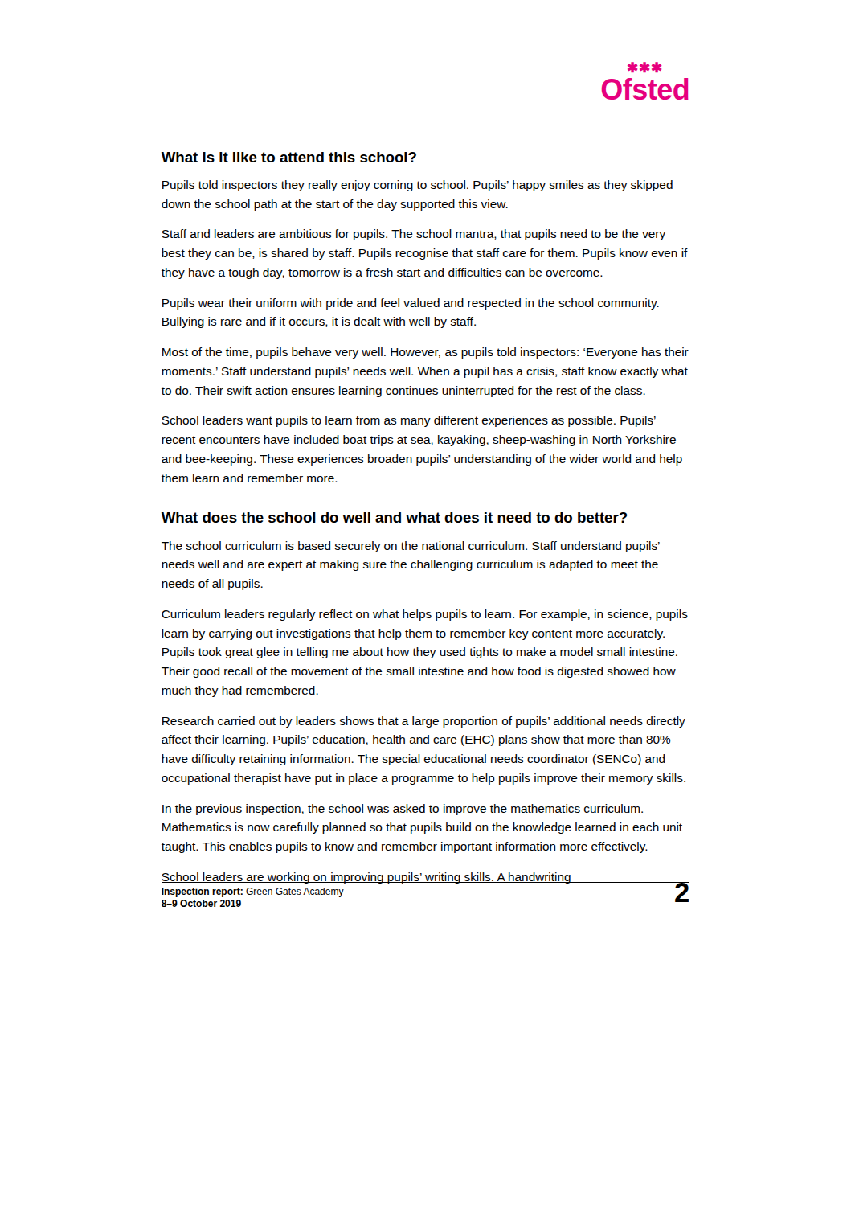✱✱✱ Ofsted
What is it like to attend this school?
Pupils told inspectors they really enjoy coming to school. Pupils’ happy smiles as they skipped down the school path at the start of the day supported this view.
Staff and leaders are ambitious for pupils. The school mantra, that pupils need to be the very best they can be, is shared by staff. Pupils recognise that staff care for them. Pupils know even if they have a tough day, tomorrow is a fresh start and difficulties can be overcome.
Pupils wear their uniform with pride and feel valued and respected in the school community. Bullying is rare and if it occurs, it is dealt with well by staff.
Most of the time, pupils behave very well. However, as pupils told inspectors: ‘Everyone has their moments.’ Staff understand pupils’ needs well. When a pupil has a crisis, staff know exactly what to do. Their swift action ensures learning continues uninterrupted for the rest of the class.
School leaders want pupils to learn from as many different experiences as possible. Pupils’ recent encounters have included boat trips at sea, kayaking, sheep-washing in North Yorkshire and bee-keeping. These experiences broaden pupils’ understanding of the wider world and help them learn and remember more.
What does the school do well and what does it need to do better?
The school curriculum is based securely on the national curriculum. Staff understand pupils’ needs well and are expert at making sure the challenging curriculum is adapted to meet the needs of all pupils.
Curriculum leaders regularly reflect on what helps pupils to learn. For example, in science, pupils learn by carrying out investigations that help them to remember key content more accurately. Pupils took great glee in telling me about how they used tights to make a model small intestine. Their good recall of the movement of the small intestine and how food is digested showed how much they had remembered.
Research carried out by leaders shows that a large proportion of pupils’ additional needs directly affect their learning. Pupils’ education, health and care (EHC) plans show that more than 80% have difficulty retaining information. The special educational needs coordinator (SENCo) and occupational therapist have put in place a programme to help pupils improve their memory skills.
In the previous inspection, the school was asked to improve the mathematics curriculum. Mathematics is now carefully planned so that pupils build on the knowledge learned in each unit taught. This enables pupils to know and remember important information more effectively.
School leaders are working on improving pupils’ writing skills. A handwriting
Inspection report: Green Gates Academy
8–9 October 2019
2